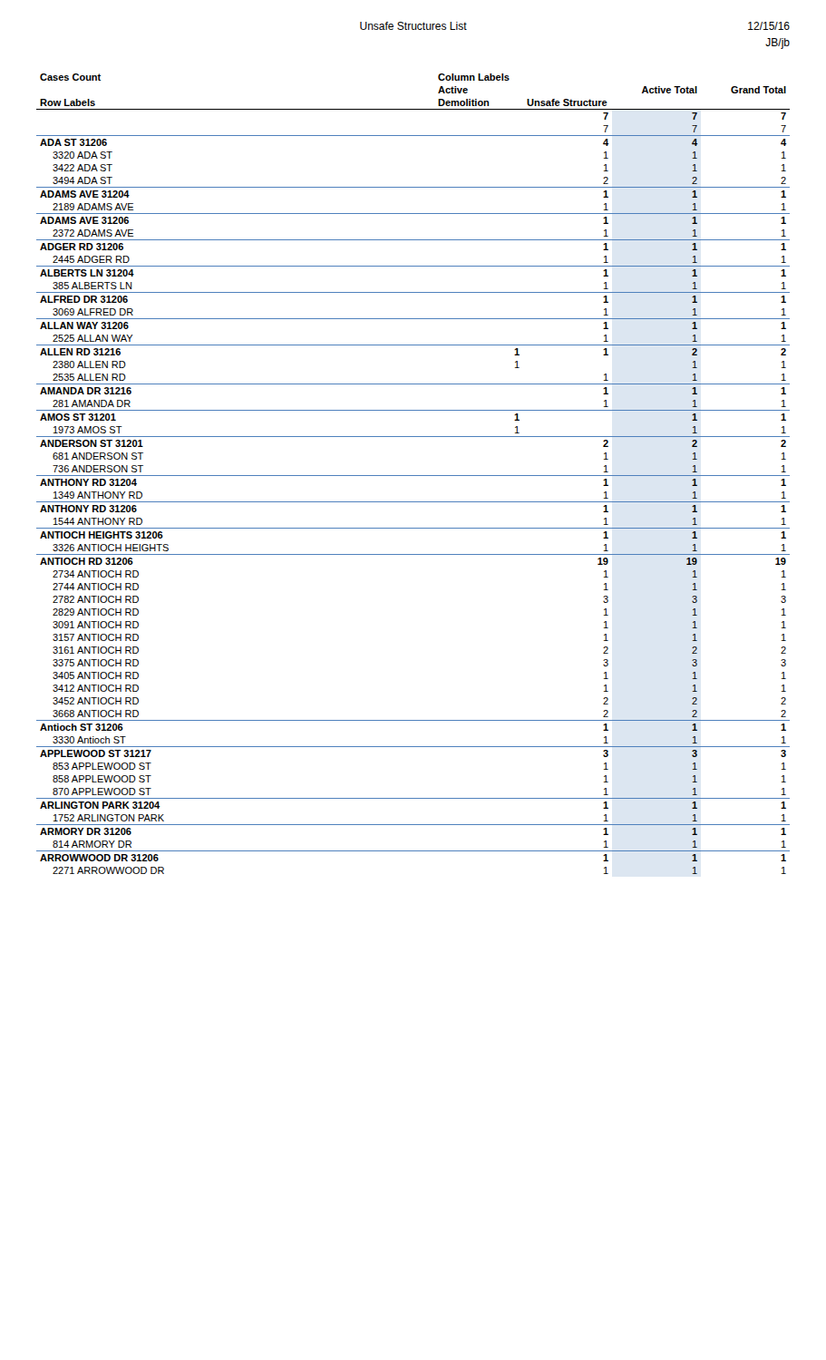Unsafe Structures List
12/15/16
JB/jb
| Cases Count | Column Labels | | | |
| --- | --- | --- | --- | --- |
| | Active | | Active Total | Grand Total |
| Row Labels | Demolition | Unsafe Structure | | |
| | | 7 | 7 | 7 |
| | | 7 | 7 | 7 |
| ADA ST 31206 | | 4 | 4 | 4 |
| 3320 ADA ST | | 1 | 1 | 1 |
| 3422 ADA ST | | 1 | 1 | 1 |
| 3494 ADA ST | | 2 | 2 | 2 |
| ADAMS AVE 31204 | | 1 | 1 | 1 |
| 2189 ADAMS AVE | | 1 | 1 | 1 |
| ADAMS AVE 31206 | | 1 | 1 | 1 |
| 2372 ADAMS AVE | | 1 | 1 | 1 |
| ADGER RD 31206 | | 1 | 1 | 1 |
| 2445 ADGER RD | | 1 | 1 | 1 |
| ALBERTS LN 31204 | | 1 | 1 | 1 |
| 385 ALBERTS LN | | 1 | 1 | 1 |
| ALFRED DR 31206 | | 1 | 1 | 1 |
| 3069 ALFRED DR | | 1 | 1 | 1 |
| ALLAN WAY 31206 | | 1 | 1 | 1 |
| 2525 ALLAN WAY | | 1 | 1 | 1 |
| ALLEN RD 31216 | 1 | 1 | 2 | 2 |
| 2380 ALLEN RD | 1 | | 1 | 1 |
| 2535 ALLEN RD | | 1 | 1 | 1 |
| AMANDA DR 31216 | | 1 | 1 | 1 |
| 281 AMANDA DR | | 1 | 1 | 1 |
| AMOS ST 31201 | 1 | | 1 | 1 |
| 1973 AMOS ST | 1 | | 1 | 1 |
| ANDERSON ST 31201 | | 2 | 2 | 2 |
| 681 ANDERSON ST | | 1 | 1 | 1 |
| 736 ANDERSON ST | | 1 | 1 | 1 |
| ANTHONY RD 31204 | | 1 | 1 | 1 |
| 1349 ANTHONY RD | | 1 | 1 | 1 |
| ANTHONY RD 31206 | | 1 | 1 | 1 |
| 1544 ANTHONY RD | | 1 | 1 | 1 |
| ANTIOCH HEIGHTS 31206 | | 1 | 1 | 1 |
| 3326 ANTIOCH HEIGHTS | | 1 | 1 | 1 |
| ANTIOCH RD 31206 | | 19 | 19 | 19 |
| 2734 ANTIOCH RD | | 1 | 1 | 1 |
| 2744 ANTIOCH RD | | 1 | 1 | 1 |
| 2782 ANTIOCH RD | | 3 | 3 | 3 |
| 2829 ANTIOCH RD | | 1 | 1 | 1 |
| 3091 ANTIOCH RD | | 1 | 1 | 1 |
| 3157 ANTIOCH RD | | 1 | 1 | 1 |
| 3161 ANTIOCH RD | | 2 | 2 | 2 |
| 3375 ANTIOCH RD | | 3 | 3 | 3 |
| 3405 ANTIOCH RD | | 1 | 1 | 1 |
| 3412 ANTIOCH RD | | 1 | 1 | 1 |
| 3452 ANTIOCH RD | | 2 | 2 | 2 |
| 3668 ANTIOCH RD | | 2 | 2 | 2 |
| Antioch ST 31206 | | 1 | 1 | 1 |
| 3330 Antioch ST | | 1 | 1 | 1 |
| APPLEWOOD ST 31217 | | 3 | 3 | 3 |
| 853 APPLEWOOD ST | | 1 | 1 | 1 |
| 858 APPLEWOOD ST | | 1 | 1 | 1 |
| 870 APPLEWOOD ST | | 1 | 1 | 1 |
| ARLINGTON PARK 31204 | | 1 | 1 | 1 |
| 1752 ARLINGTON PARK | | 1 | 1 | 1 |
| ARMORY DR 31206 | | 1 | 1 | 1 |
| 814 ARMORY DR | | 1 | 1 | 1 |
| ARROWWOOD DR 31206 | | 1 | 1 | 1 |
| 2271 ARROWWOOD DR | | 1 | 1 | 1 |